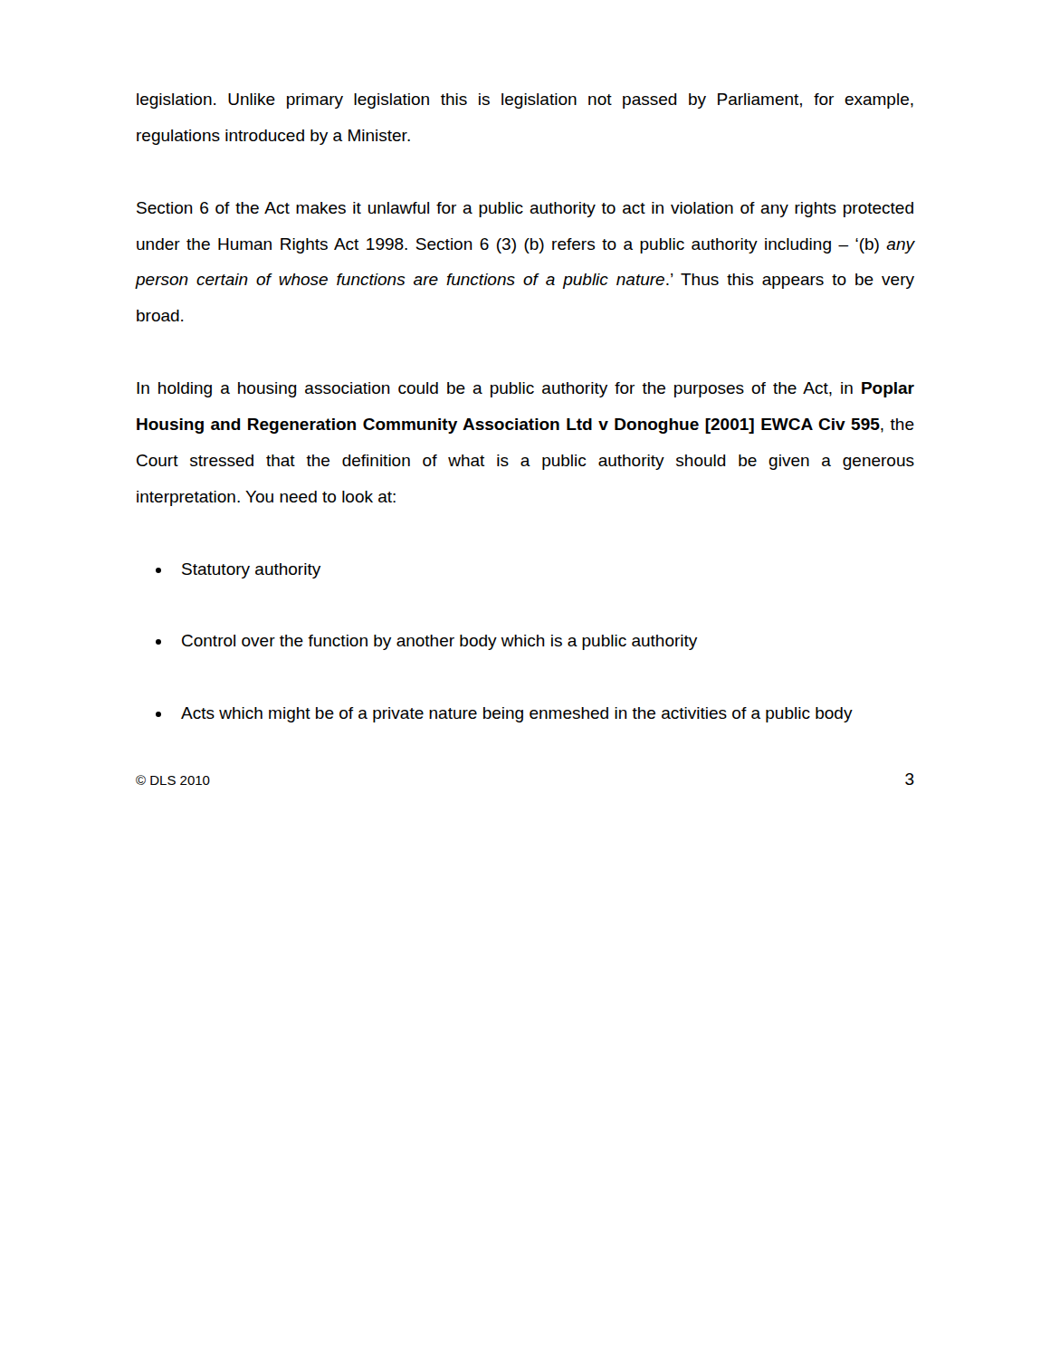legislation. Unlike primary legislation this is legislation not passed by Parliament, for example, regulations introduced by a Minister.
Section 6 of the Act makes it unlawful for a public authority to act in violation of any rights protected under the Human Rights Act 1998. Section 6 (3) (b) refers to a public authority including – ‘(b) any person certain of whose functions are functions of a public nature.’ Thus this appears to be very broad.
In holding a housing association could be a public authority for the purposes of the Act, in Poplar Housing and Regeneration Community Association Ltd v Donoghue [2001] EWCA Civ 595, the Court stressed that the definition of what is a public authority should be given a generous interpretation. You need to look at:
Statutory authority
Control over the function by another body which is a public authority
Acts which might be of a private nature being enmeshed in the activities of a public body
© DLS 2010 3